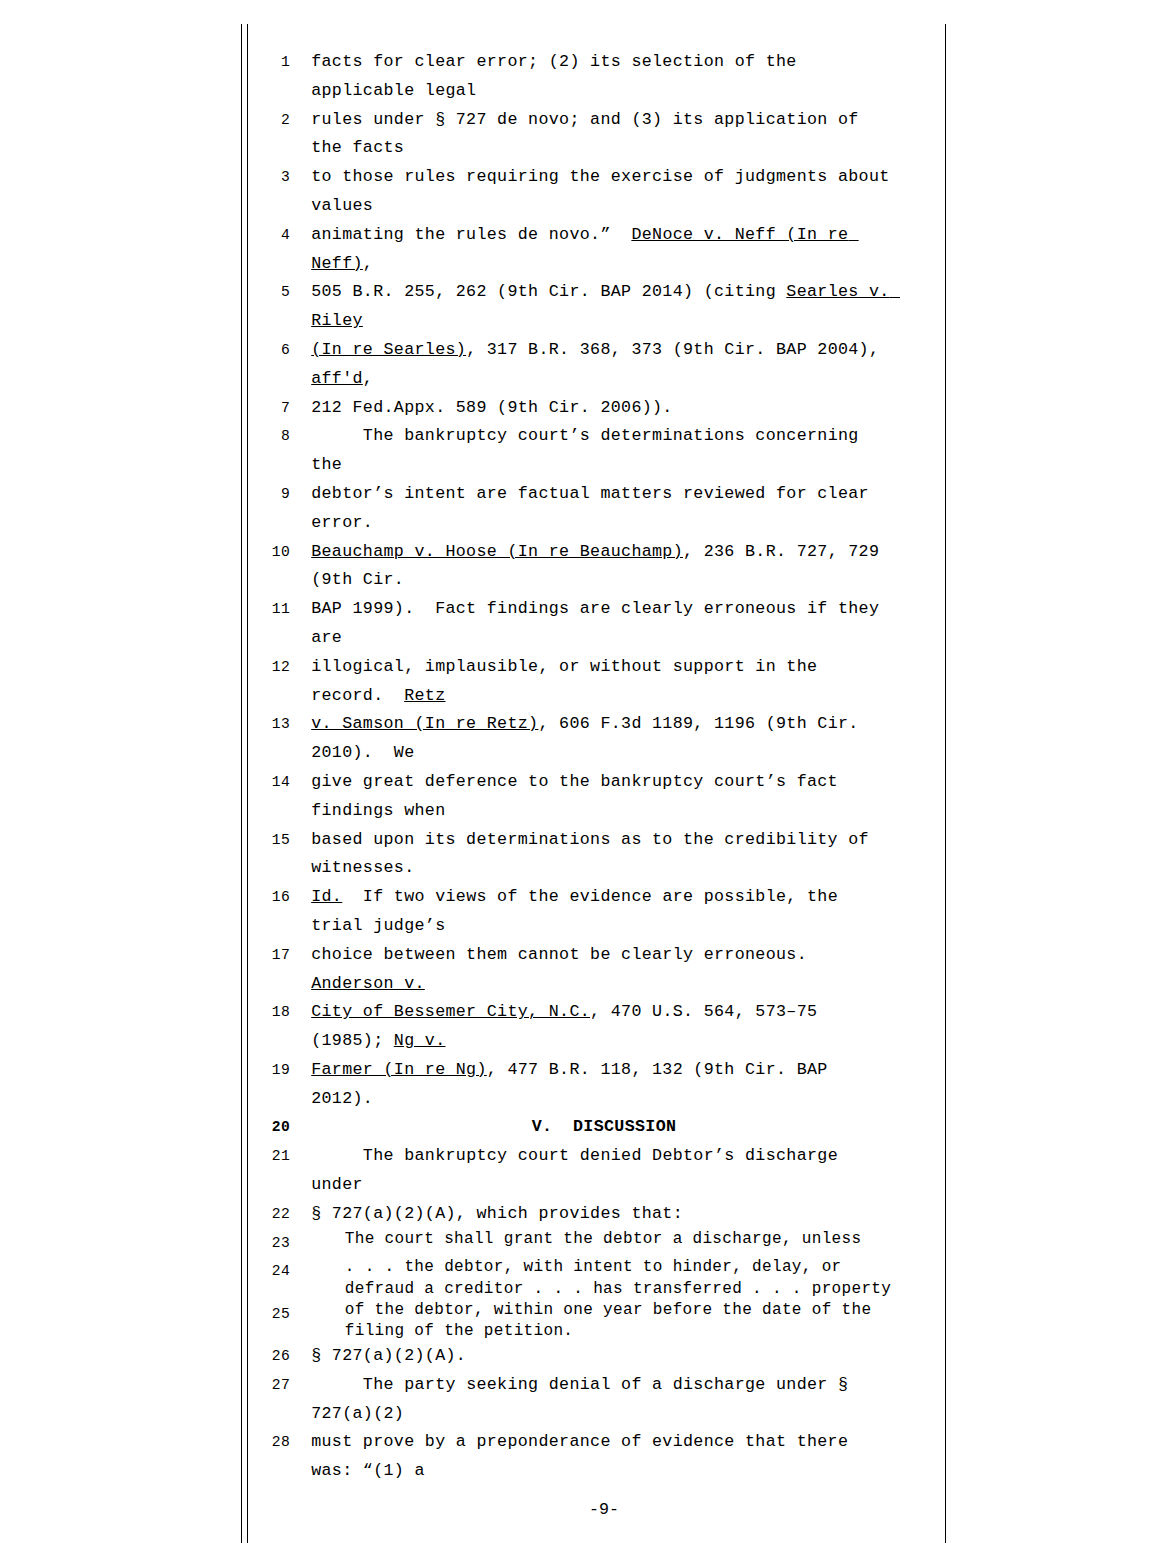facts for clear error; (2) its selection of the applicable legal
rules under § 727 de novo; and (3) its application of the facts
to those rules requiring the exercise of judgments about values
animating the rules de novo.” DeNoce v. Neff (In re Neff),
505 B.R. 255, 262 (9th Cir. BAP 2014) (citing Searles v. Riley
(In re Searles), 317 B.R. 368, 373 (9th Cir. BAP 2004), aff'd,
212 Fed.Appx. 589 (9th Cir. 2006)).
The bankruptcy court’s determinations concerning the
debtor’s intent are factual matters reviewed for clear error.
Beauchamp v. Hoose (In re Beauchamp), 236 B.R. 727, 729 (9th Cir.
BAP 1999). Fact findings are clearly erroneous if they are
illogical, implausible, or without support in the record. Retz
v. Samson (In re Retz), 606 F.3d 1189, 1196 (9th Cir. 2010). We
give great deference to the bankruptcy court’s fact findings when
based upon its determinations as to the credibility of witnesses.
Id. If two views of the evidence are possible, the trial judge’s
choice between them cannot be clearly erroneous. Anderson v.
City of Bessemer City, N.C., 470 U.S. 564, 573–75 (1985); Ng v.
Farmer (In re Ng), 477 B.R. 118, 132 (9th Cir. BAP 2012).
V. DISCUSSION
The bankruptcy court denied Debtor’s discharge under
§ 727(a)(2)(A), which provides that:
The court shall grant the debtor a discharge, unless
. . . the debtor, with intent to hinder, delay, or defraud a creditor . . . has transferred . . . property
of the debtor, within one year before the date of the filing of the petition.
§ 727(a)(2)(A).
The party seeking denial of a discharge under § 727(a)(2)
must prove by a preponderance of evidence that there was: “(1) a
-9-